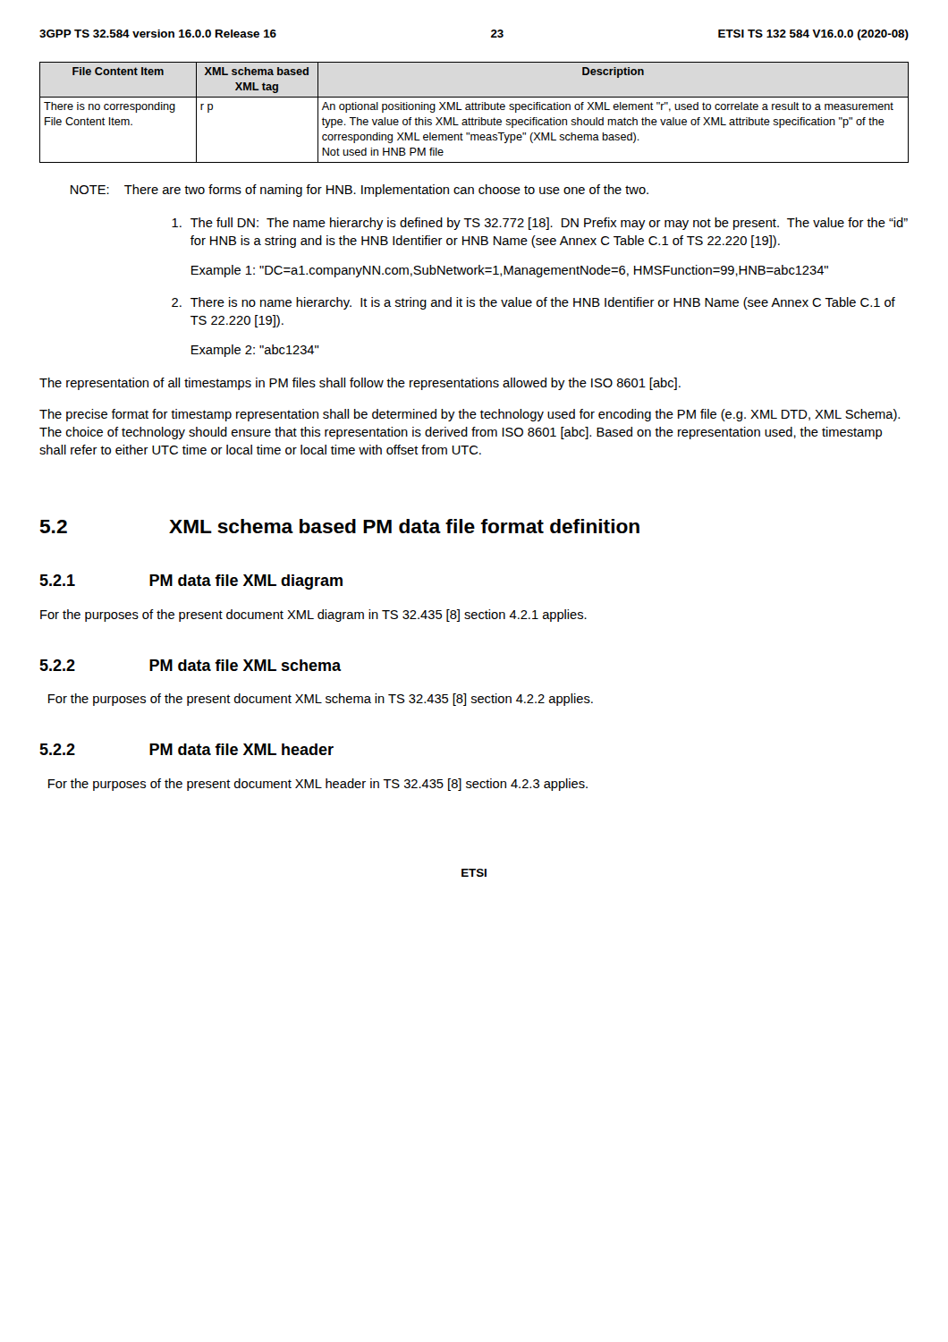3GPP TS 32.584 version 16.0.0 Release 16
23
ETSI TS 132 584 V16.0.0 (2020-08)
| File Content Item | XML schema based XML tag | Description |
| --- | --- | --- |
| There is no corresponding File Content Item. | r p | An optional positioning XML attribute specification of XML element "r", used to correlate a result to a measurement type. The value of this XML attribute specification should match the value of XML attribute specification "p" of the corresponding XML element "measType" (XML schema based). Not used in HNB PM file |
NOTE: There are two forms of naming for HNB. Implementation can choose to use one of the two.
1.
The full DN: The name hierarchy is defined by TS 32.772 [18]. DN Prefix may or may not be present. The value for the “id” for HNB is a string and is the HNB Identifier or HNB Name (see Annex C Table C.1 of TS 22.220 [19]).
Example 1: "DC=a1.companyNN.com,SubNetwork=1,ManagementNode=6, HMSFunction=99,HNB=abc1234"
2.
There is no name hierarchy. It is a string and it is the value of the HNB Identifier or HNB Name (see Annex C Table C.1 of TS 22.220 [19]).
Example 2: "abc1234"
The representation of all timestamps in PM files shall follow the representations allowed by the ISO 8601 [abc].
The precise format for timestamp representation shall be determined by the technology used for encoding the PM file (e.g. XML DTD, XML Schema). The choice of technology should ensure that this representation is derived from ISO 8601 [abc]. Based on the representation used, the timestamp shall refer to either UTC time or local time or local time with offset from UTC.
5.2 XML schema based PM data file format definition
5.2.1 PM data file XML diagram
For the purposes of the present document XML diagram in TS 32.435 [8] section 4.2.1 applies.
5.2.2 PM data file XML schema
For the purposes of the present document XML schema in TS 32.435 [8] section 4.2.2 applies.
5.2.2 PM data file XML header
For the purposes of the present document XML header in TS 32.435 [8] section 4.2.3 applies.
ETSI